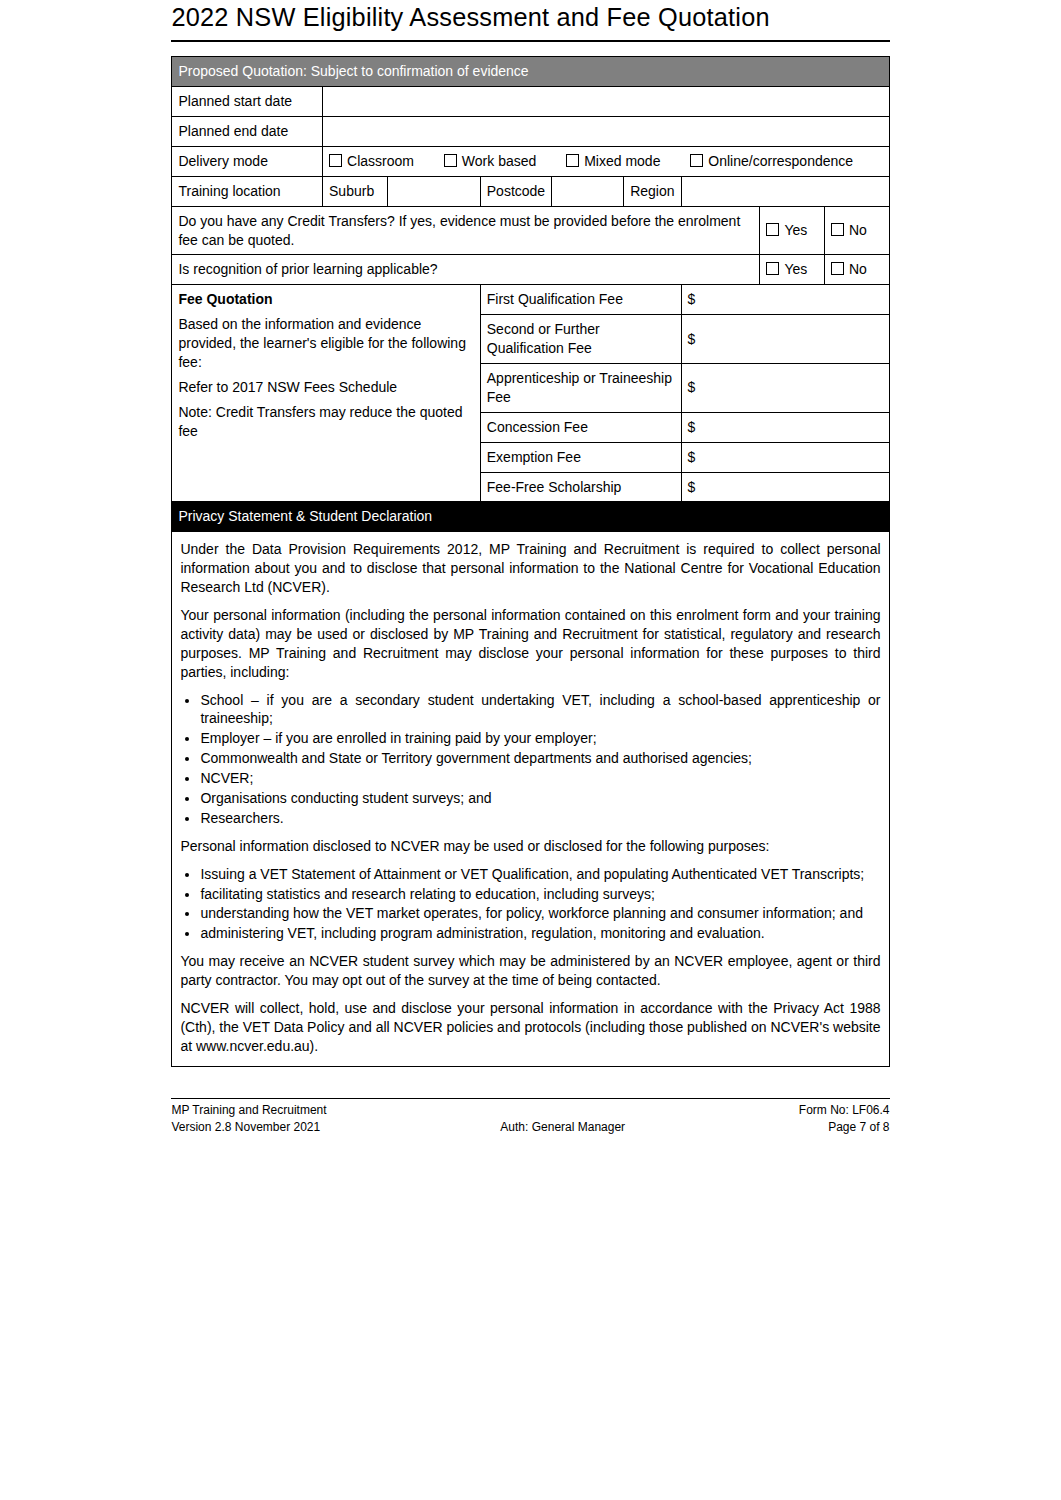2022 NSW Eligibility Assessment and Fee Quotation
| Proposed Quotation: Subject to confirmation of evidence |
| Planned start date | |
| Planned end date | |
| Delivery mode | Classroom Work based Mixed mode Online/correspondence |
| Training location | Suburb | | Postcode | | Region | |
| Do you have any Credit Transfers? If yes, evidence must be provided before the enrolment fee can be quoted. | Yes | No |
| Is recognition of prior learning applicable? | Yes | No |
| Fee Quotation Based on the information and evidence provided, the learner's eligible for the following fee: Refer to 2017 NSW Fees Schedule Note: Credit Transfers may reduce the quoted fee | First Qualification Fee | $ |
| Second or Further Qualification Fee | $ |
| Apprenticeship or Traineeship Fee | $ |
| Concession Fee | $ |
| Exemption Fee | $ |
| Fee-Free Scholarship | $ |
| Privacy Statement & Student Declaration |
Under the Data Provision Requirements 2012, MP Training and Recruitment is required to collect personal information about you and to disclose that personal information to the National Centre for Vocational Education Research Ltd (NCVER).
Your personal information (including the personal information contained on this enrolment form and your training activity data) may be used or disclosed by MP Training and Recruitment for statistical, regulatory and research purposes. MP Training and Recruitment may disclose your personal information for these purposes to third parties, including:
School – if you are a secondary student undertaking VET, including a school-based apprenticeship or traineeship;
Employer – if you are enrolled in training paid by your employer;
Commonwealth and State or Territory government departments and authorised agencies;
NCVER;
Organisations conducting student surveys; and
Researchers.
Personal information disclosed to NCVER may be used or disclosed for the following purposes:
Issuing a VET Statement of Attainment or VET Qualification, and populating Authenticated VET Transcripts;
facilitating statistics and research relating to education, including surveys;
understanding how the VET market operates, for policy, workforce planning and consumer information; and
administering VET, including program administration, regulation, monitoring and evaluation.
You may receive an NCVER student survey which may be administered by an NCVER employee, agent or third party contractor. You may opt out of the survey at the time of being contacted.
NCVER will collect, hold, use and disclose your personal information in accordance with the Privacy Act 1988 (Cth), the VET Data Policy and all NCVER policies and protocols (including those published on NCVER's website at www.ncver.edu.au).
MP Training and Recruitment
Version 2.8 November 2021
Auth: General Manager
Form No: LF06.4
Page 7 of 8